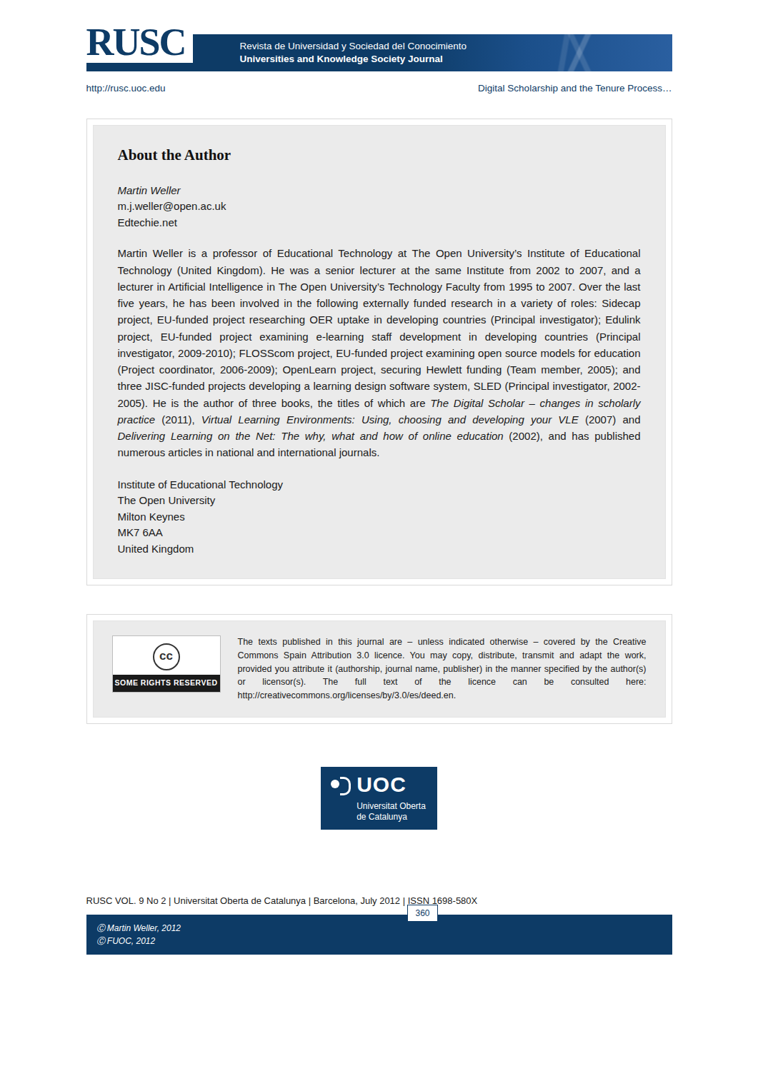RUSC
Revista de Universidad y Sociedad del Conocimiento Universities and Knowledge Society Journal
http://rusc.uoc.edu
Digital Scholarship and the Tenure Process…
About the Author
Martin Weller
m.j.weller@open.ac.uk
Edtechie.net
Martin Weller is a professor of Educational Technology at The Open University’s Institute of Educational Technology (United Kingdom). He was a senior lecturer at the same Institute from 2002 to 2007, and a lecturer in Artificial Intelligence in The Open University’s Technology Faculty from 1995 to 2007. Over the last five years, he has been involved in the following externally funded research in a variety of roles: Sidecap project, EU-funded project researching OER uptake in developing countries (Principal investigator); Edulink project, EU-funded project examining e-learning staff development in developing countries (Principal investigator, 2009-2010); FLOSScom project, EU-funded project examining open source models for education (Project coordinator, 2006-2009); OpenLearn project, securing Hewlett funding (Team member, 2005); and three JISC-funded projects developing a learning design software system, SLED (Principal investigator, 2002-2005). He is the author of three books, the titles of which are The Digital Scholar – changes in scholarly practice (2011), Virtual Learning Environments: Using, choosing and developing your VLE (2007) and Delivering Learning on the Net: The why, what and how of online education (2002), and has published numerous articles in national and international journals.
Institute of Educational Technology
The Open University
Milton Keynes
MK7 6AA
United Kingdom
cc
SOME RIGHTS RESERVED
The texts published in this journal are – unless indicated otherwise – covered by the Creative Commons Spain Attribution 3.0 licence. You may copy, distribute, transmit and adapt the work, provided you attribute it (authorship, journal name, publisher) in the manner specified by the author(s) or licensor(s). The full text of the licence can be consulted here: http://creativecommons.org/licenses/by/3.0/es/deed.en.
UOC
Universitat Oberta
de Catalunya
RUSC VOL. 9 No 2 | Universitat Oberta de Catalunya | Barcelona, July 2012 | ISSN 1698-580X
360
Ⓒ Martin Weller, 2012
Ⓒ FUOC, 2012